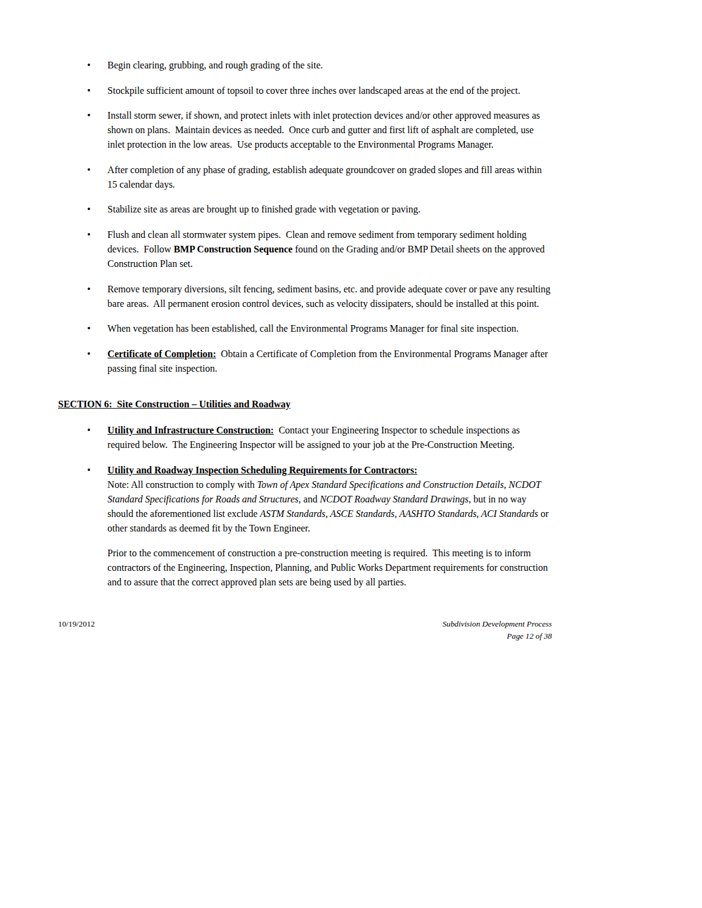Begin clearing, grubbing, and rough grading of the site.
Stockpile sufficient amount of topsoil to cover three inches over landscaped areas at the end of the project.
Install storm sewer, if shown, and protect inlets with inlet protection devices and/or other approved measures as shown on plans. Maintain devices as needed. Once curb and gutter and first lift of asphalt are completed, use inlet protection in the low areas. Use products acceptable to the Environmental Programs Manager.
After completion of any phase of grading, establish adequate groundcover on graded slopes and fill areas within 15 calendar days.
Stabilize site as areas are brought up to finished grade with vegetation or paving.
Flush and clean all stormwater system pipes. Clean and remove sediment from temporary sediment holding devices. Follow BMP Construction Sequence found on the Grading and/or BMP Detail sheets on the approved Construction Plan set.
Remove temporary diversions, silt fencing, sediment basins, etc. and provide adequate cover or pave any resulting bare areas. All permanent erosion control devices, such as velocity dissipaters, should be installed at this point.
When vegetation has been established, call the Environmental Programs Manager for final site inspection.
Certificate of Completion: Obtain a Certificate of Completion from the Environmental Programs Manager after passing final site inspection.
SECTION 6: Site Construction – Utilities and Roadway
Utility and Infrastructure Construction: Contact your Engineering Inspector to schedule inspections as required below. The Engineering Inspector will be assigned to your job at the Pre-Construction Meeting.
Utility and Roadway Inspection Scheduling Requirements for Contractors:
Note: All construction to comply with Town of Apex Standard Specifications and Construction Details, NCDOT Standard Specifications for Roads and Structures, and NCDOT Roadway Standard Drawings, but in no way should the aforementioned list exclude ASTM Standards, ASCE Standards, AASHTO Standards, ACI Standards or other standards as deemed fit by the Town Engineer.
Prior to the commencement of construction a pre-construction meeting is required. This meeting is to inform contractors of the Engineering, Inspection, Planning, and Public Works Department requirements for construction and to assure that the correct approved plan sets are being used by all parties.
10/19/2012
Subdivision Development Process
Page 12 of 38